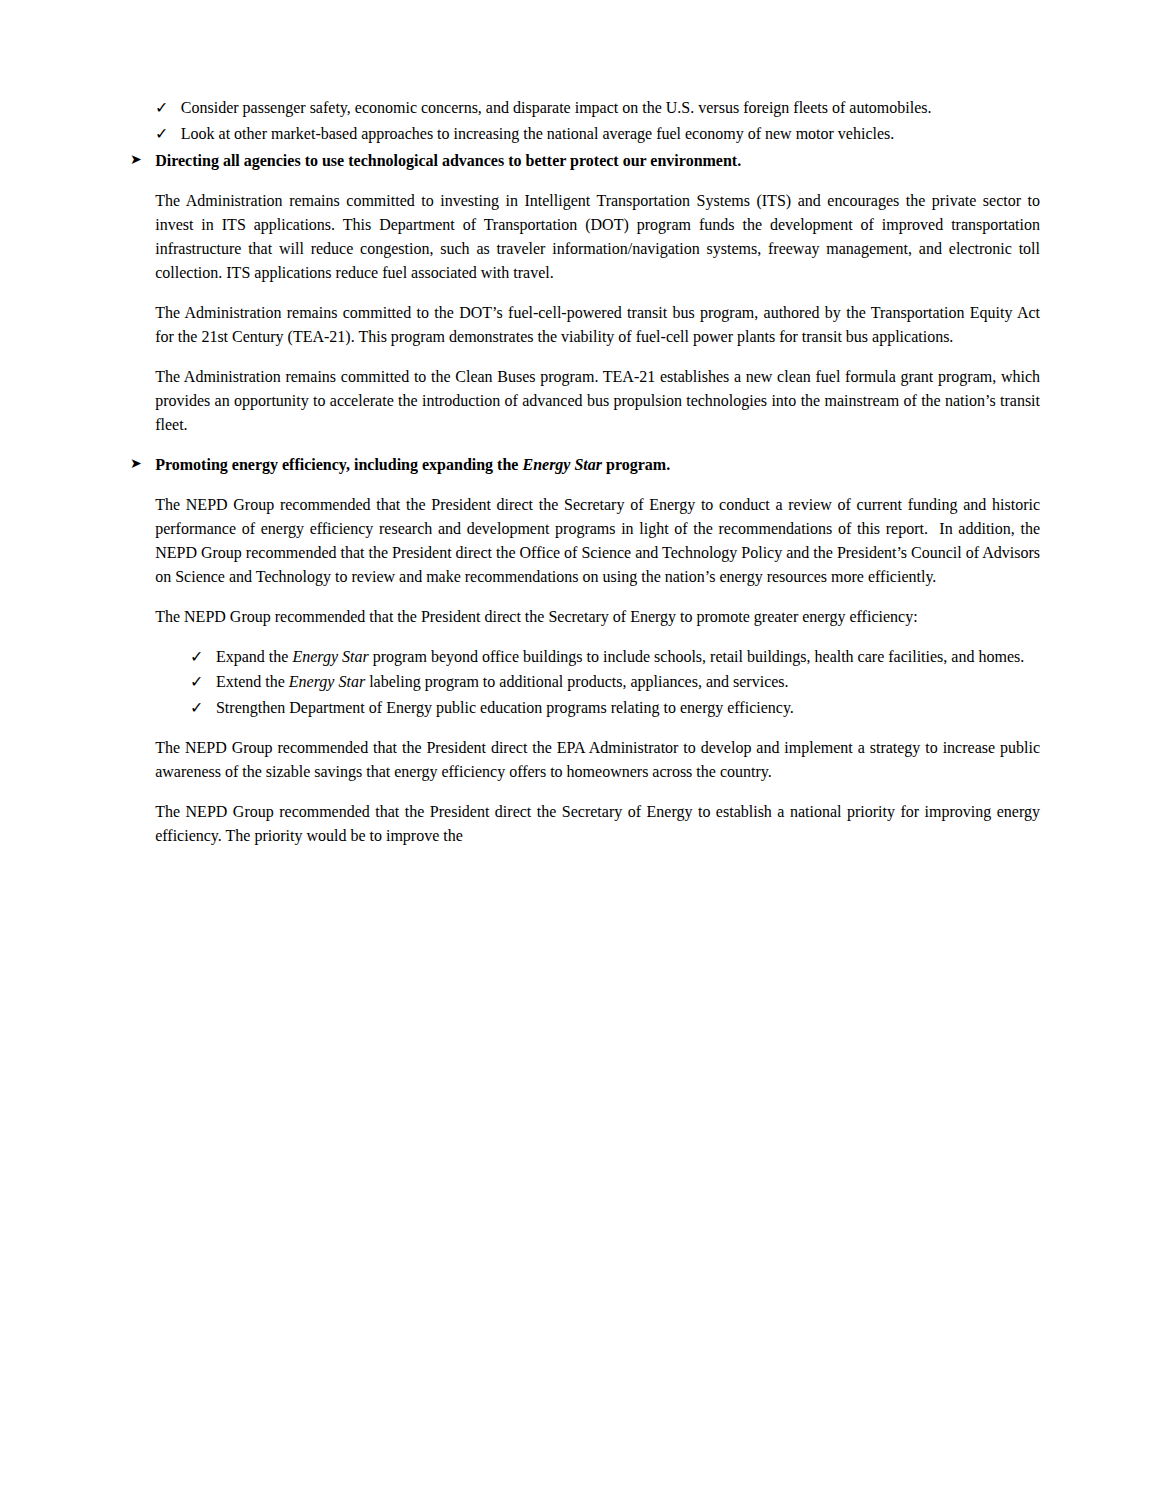Consider passenger safety, economic concerns, and disparate impact on the U.S. versus foreign fleets of automobiles.
Look at other market-based approaches to increasing the national average fuel economy of new motor vehicles.
Directing all agencies to use technological advances to better protect our environment.
The Administration remains committed to investing in Intelligent Transportation Systems (ITS) and encourages the private sector to invest in ITS applications. This Department of Transportation (DOT) program funds the development of improved transportation infrastructure that will reduce congestion, such as traveler information/navigation systems, freeway management, and electronic toll collection. ITS applications reduce fuel associated with travel.
The Administration remains committed to the DOT’s fuel-cell-powered transit bus program, authored by the Transportation Equity Act for the 21st Century (TEA-21). This program demonstrates the viability of fuel-cell power plants for transit bus applications.
The Administration remains committed to the Clean Buses program. TEA-21 establishes a new clean fuel formula grant program, which provides an opportunity to accelerate the introduction of advanced bus propulsion technologies into the mainstream of the nation’s transit fleet.
Promoting energy efficiency, including expanding the Energy Star program.
The NEPD Group recommended that the President direct the Secretary of Energy to conduct a review of current funding and historic performance of energy efficiency research and development programs in light of the recommendations of this report. In addition, the NEPD Group recommended that the President direct the Office of Science and Technology Policy and the President’s Council of Advisors on Science and Technology to review and make recommendations on using the nation’s energy resources more efficiently.
The NEPD Group recommended that the President direct the Secretary of Energy to promote greater energy efficiency:
Expand the Energy Star program beyond office buildings to include schools, retail buildings, health care facilities, and homes.
Extend the Energy Star labeling program to additional products, appliances, and services.
Strengthen Department of Energy public education programs relating to energy efficiency.
The NEPD Group recommended that the President direct the EPA Administrator to develop and implement a strategy to increase public awareness of the sizable savings that energy efficiency offers to homeowners across the country.
The NEPD Group recommended that the President direct the Secretary of Energy to establish a national priority for improving energy efficiency. The priority would be to improve the